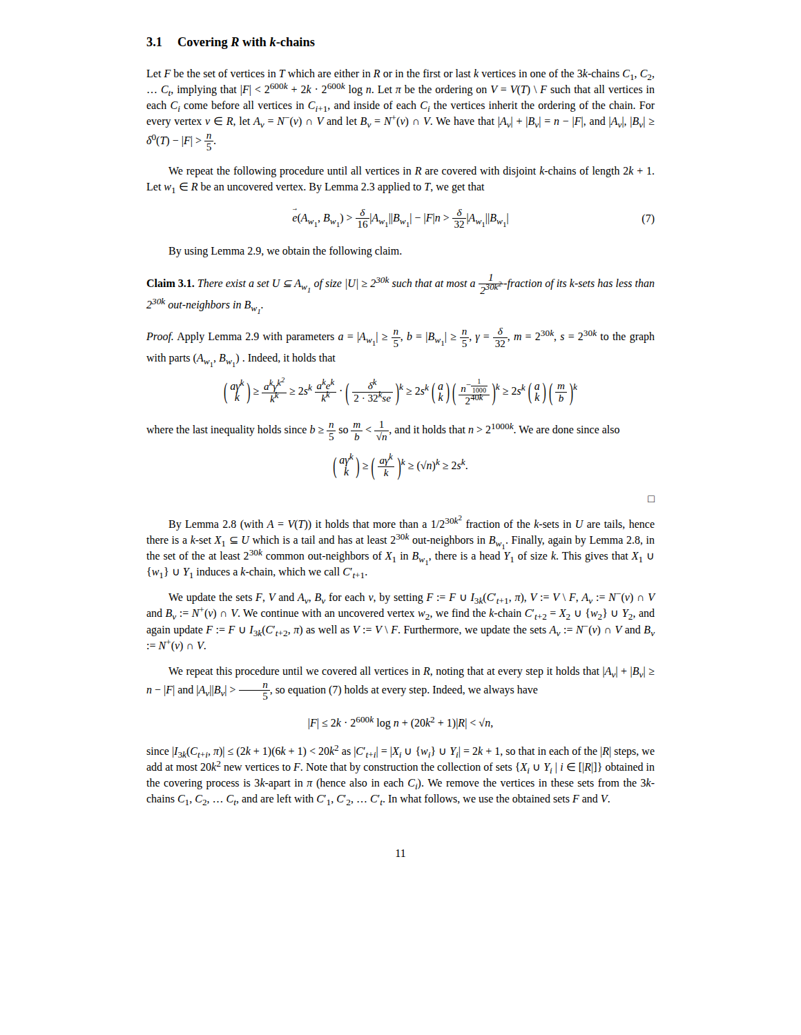3.1 Covering R with k-chains
Let F be the set of vertices in T which are either in R or in the first or last k vertices in one of the 3k-chains C1, C2, … Ct, implying that |F| < 2600k + 2k · 2600k log n. Let π be the ordering on V = V(T) \ F such that all vertices in each Ci come before all vertices in Ci+1, and inside of each Ci the vertices inherit the ordering of the chain. For every vertex v ∈ R, let Av = N−(v) ∩ V and let Bv = N+(v) ∩ V. We have that |Av| + |Bv| = n − |F|, and |Av|, |Bv| ≥ δ0(T) − |F| > n 5.
We repeat the following procedure until all vertices in R are covered with disjoint k-chains of length 2k + 1. Let w1 ∈ R be an uncovered vertex. By Lemma 2.3 applied to T, we get that
e(Aw1, Bw1) > δ 16|Aw1||Bw1| − |F|n > δ 32|Aw1||Bw1| (7)
By using Lemma 2.9, we obtain the following claim.
Claim 3.1. There exist a set U ⊆ Aw1 of size |U| ≥ 230k such that at most a 1230k2-fraction of its k-sets has less than 230k out-neighbors in Bw1.
Proof. Apply Lemma 2.9 with parameters a = |Aw1| ≥ n 5, b = |Bw1| ≥ n 5, γ = δ 32, m = 230k, s = 230k to the graph with parts (Aw1, Bw1) . Indeed, it holds that
(aγk k) ≥ akγk2 kk ≥ 2sk akek kk · ( δk 2 · 32kse )k ≥ 2sk (ak) ( n−11000240k )k ≥ 2sk (ak) ( mb )k
where the last inequality holds since b ≥ n 5 so mb < 1√n, and it holds that n > 21000k. We are done since also
(aγk k) ≥ ( aγk k )k ≥ (√n)k ≥ 2sk.
□
By Lemma 2.8 (with A = V(T)) it holds that more than a 1/230k2 fraction of the k-sets in U are tails, hence there is a k-set X1 ⊆ U which is a tail and has at least 230k out-neighbors in Bw1. Finally, again by Lemma 2.8, in the set of the at least 230k common out-neighbors of X1 in Bw1, there is a head Y1 of size k. This gives that X1 ∪ {w1} ∪ Y1 induces a k-chain, which we call C′t+1.
We update the sets F, V and Av, Bv for each v, by setting F := F ∪ I3k(C′t+1, π), V := V \ F, Av := N−(v) ∩ V and Bv := N+(v) ∩ V. We continue with an uncovered vertex w2, we find the k-chain C′t+2 = X2 ∪ {w2} ∪ Y2, and again update F := F ∪ I3k(C′t+2, π) as well as V := V \ F. Furthermore, we update the sets Av := N−(v) ∩ V and Bv := N+(v) ∩ V.
We repeat this procedure until we covered all vertices in R, noting that at every step it holds that |Av| + |Bv| ≥ n − |F| and |Av||Bv| > n 5, so equation (7) holds at every step. Indeed, we always have
|F| ≤ 2k · 2600k log n + (20k2 + 1)|R| < √n,
since |I3k(Ct+i, π)| ≤ (2k + 1)(6k + 1) < 20k2 as |C′t+i| = |Xi ∪ {wi} ∪ Yi| = 2k + 1, so that in each of the |R| steps, we add at most 20k2 new vertices to F. Note that by construction the collection of sets {Xi ∪ Yi | i ∈ [|R|]} obtained in the covering process is 3k-apart in π (hence also in each Ci). We remove the vertices in these sets from the 3k-chains C1, C2, … Ct, and are left with C′1, C′2, … C′t. In what follows, we use the obtained sets F and V.
11